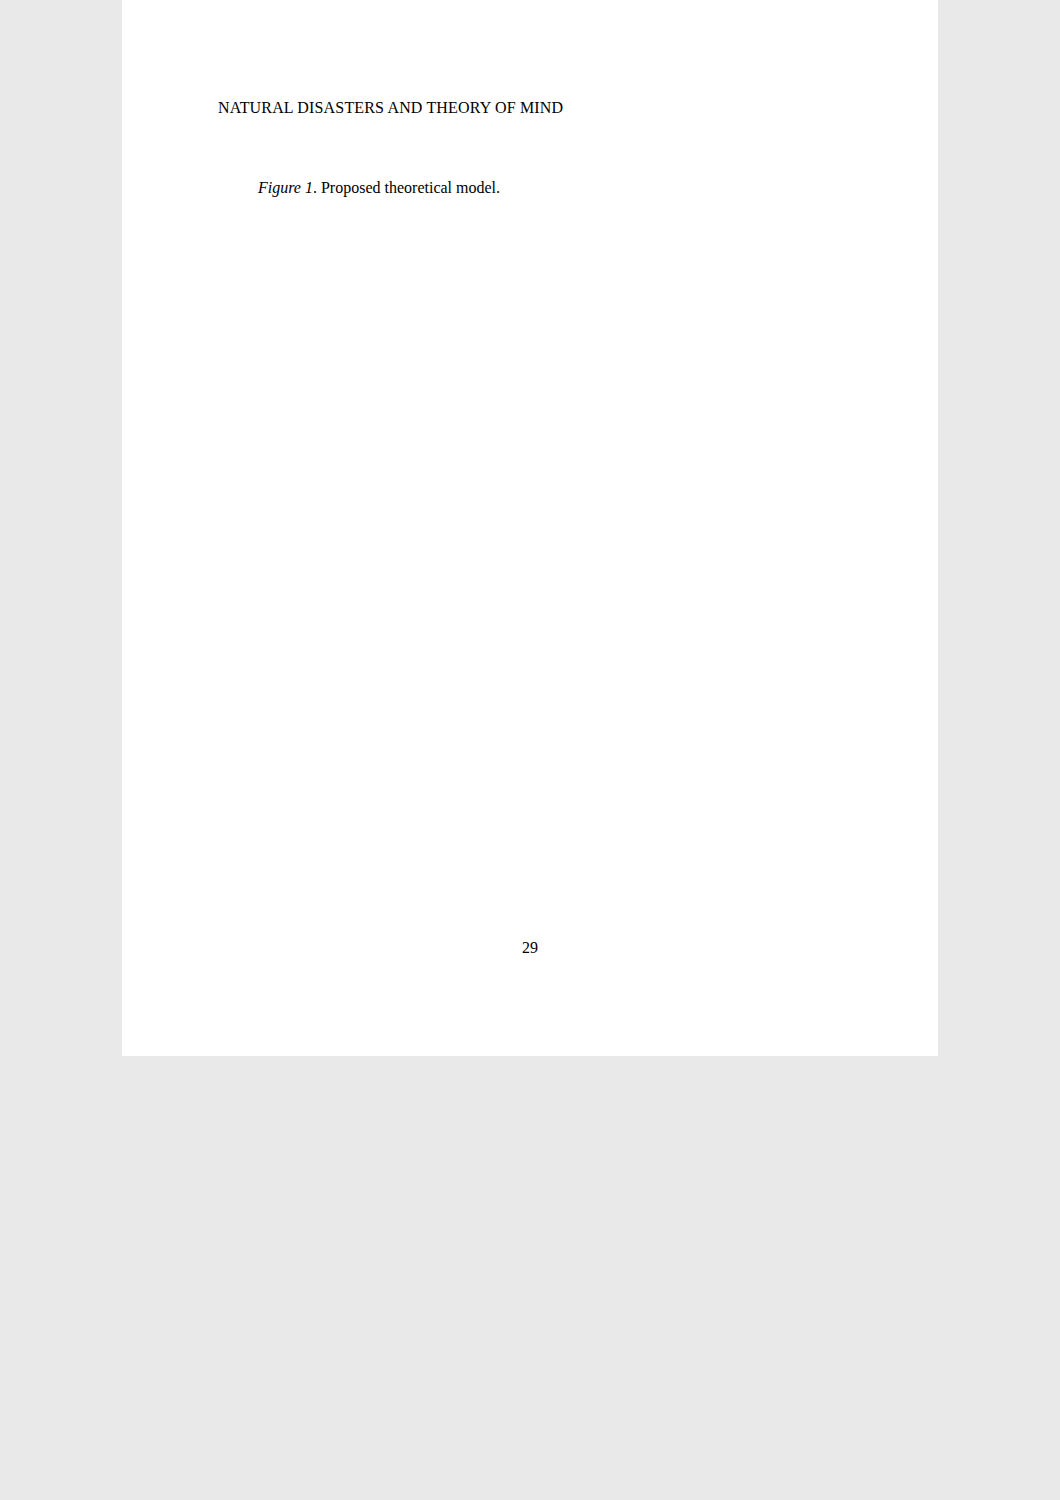Natural Disasters and Theory of Mind
Figure 1. Proposed theoretical model.
29